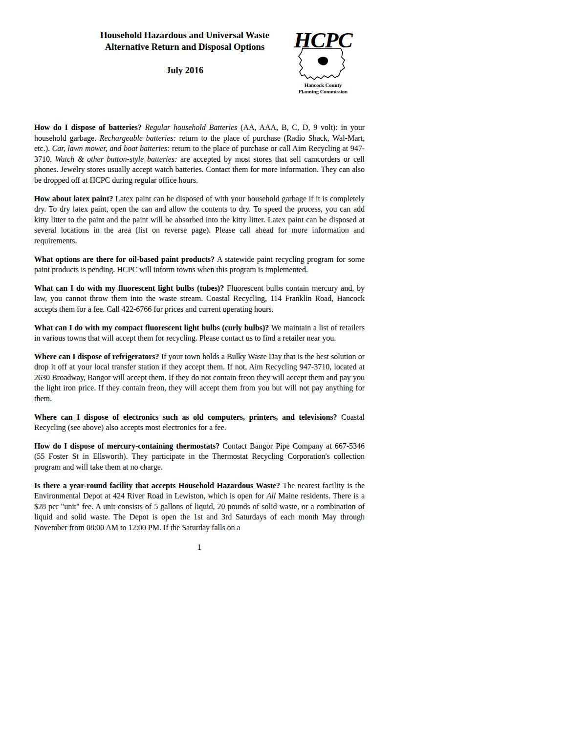HCPC
Hancock County
Planning Commission
Household Hazardous and Universal Waste
Alternative Return and Disposal Options
July 2016
How do I dispose of batteries? Regular household Batteries (AA, AAA, B, C, D, 9 volt): in your household garbage. Rechargeable batteries: return to the place of purchase (Radio Shack, Wal-Mart, etc.). Car, lawn mower, and boat batteries: return to the place of purchase or call Aim Recycling at 947-3710. Watch & other button-style batteries: are accepted by most stores that sell camcorders or cell phones. Jewelry stores usually accept watch batteries. Contact them for more information. They can also be dropped off at HCPC during regular office hours.
How about latex paint? Latex paint can be disposed of with your household garbage if it is completely dry. To dry latex paint, open the can and allow the contents to dry. To speed the process, you can add kitty litter to the paint and the paint will be absorbed into the kitty litter. Latex paint can be disposed at several locations in the area (list on reverse page). Please call ahead for more information and requirements.
What options are there for oil-based paint products? A statewide paint recycling program for some paint products is pending. HCPC will inform towns when this program is implemented.
What can I do with my fluorescent light bulbs (tubes)? Fluorescent bulbs contain mercury and, by law, you cannot throw them into the waste stream. Coastal Recycling, 114 Franklin Road, Hancock accepts them for a fee. Call 422-6766 for prices and current operating hours.
What can I do with my compact fluorescent light bulbs (curly bulbs)? We maintain a list of retailers in various towns that will accept them for recycling. Please contact us to find a retailer near you.
Where can I dispose of refrigerators? If your town holds a Bulky Waste Day that is the best solution or drop it off at your local transfer station if they accept them. If not, Aim Recycling 947-3710, located at 2630 Broadway, Bangor will accept them. If they do not contain freon they will accept them and pay you the light iron price. If they contain freon, they will accept them from you but will not pay anything for them.
Where can I dispose of electronics such as old computers, printers, and televisions? Coastal Recycling (see above) also accepts most electronics for a fee.
How do I dispose of mercury-containing thermostats? Contact Bangor Pipe Company at 667-5346 (55 Foster St in Ellsworth). They participate in the Thermostat Recycling Corporation's collection program and will take them at no charge.
Is there a year-round facility that accepts Household Hazardous Waste? The nearest facility is the Environmental Depot at 424 River Road in Lewiston, which is open for All Maine residents. There is a $28 per "unit" fee. A unit consists of 5 gallons of liquid, 20 pounds of solid waste, or a combination of liquid and solid waste. The Depot is open the 1st and 3rd Saturdays of each month May through November from 08:00 AM to 12:00 PM. If the Saturday falls on a
1